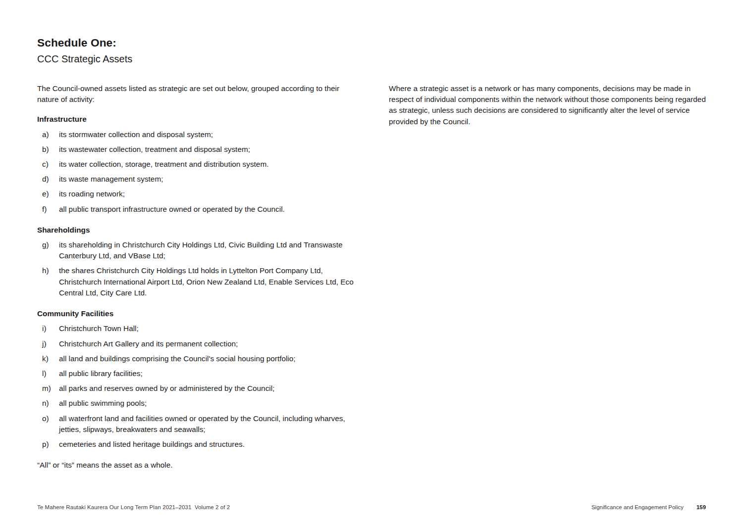Schedule One:
CCC Strategic Assets
The Council-owned assets listed as strategic are set out below, grouped according to their nature of activity:
Infrastructure
a) its stormwater collection and disposal system;
b) its wastewater collection, treatment and disposal system;
c) its water collection, storage, treatment and distribution system.
d) its waste management system;
e) its roading network;
f) all public transport infrastructure owned or operated by the Council.
Shareholdings
g) its shareholding in Christchurch City Holdings Ltd, Civic Building Ltd and Transwaste Canterbury Ltd, and VBase Ltd;
h) the shares Christchurch City Holdings Ltd holds in Lyttelton Port Company Ltd, Christchurch International Airport Ltd, Orion New Zealand Ltd, Enable Services Ltd, Eco Central Ltd, City Care Ltd.
Community Facilities
i) Christchurch Town Hall;
j) Christchurch Art Gallery and its permanent collection;
k) all land and buildings comprising the Council's social housing portfolio;
l) all public library facilities;
m) all parks and reserves owned by or administered by the Council;
n) all public swimming pools;
o) all waterfront land and facilities owned or operated by the Council, including wharves, jetties, slipways, breakwaters and seawalls;
p) cemeteries and listed heritage buildings and structures.
“All” or “its” means the asset as a whole.
Where a strategic asset is a network or has many components, decisions may be made in respect of individual components within the network without those components being regarded as strategic, unless such decisions are considered to significantly alter the level of service provided by the Council.
Te Mahere Rautaki Kaurera Our Long Term Plan 2021–2031 Volume 2 of 2
Significance and Engagement Policy 159